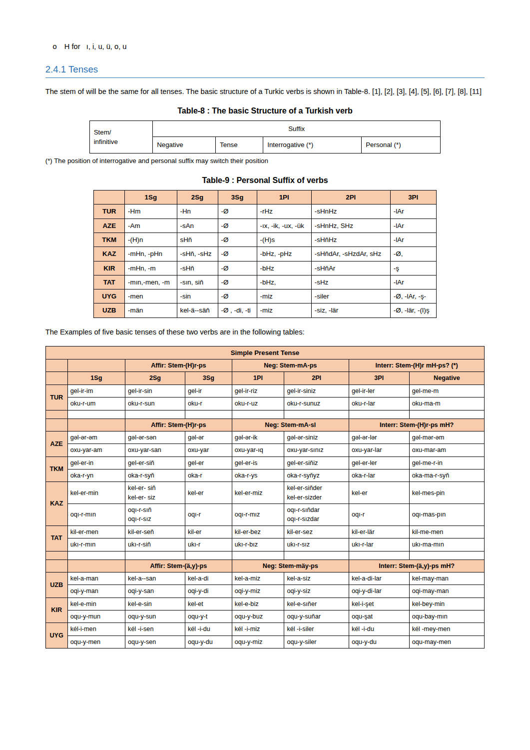H for ı, i, u, ü, o, u
2.4.1 Tenses
The stem of will be the same for all tenses. The basic structure of a Turkic verbs is shown in Table-8. [1], [2], [3], [4], [5], [6], [7], [8], [11]
Table-8 : The basic Structure of a Turkish verb
| Stem/ infinitive | Suffix |
| Negative | Tense | Interrogative (*) | Personal (*) |
(*) The position of interrogative and personal suffix may switch their position
Table-9 : Personal Suffix of verbs
| | 1Sg | 2Sg | 3Sg | 1Pl | 2Pl | 3Pl |
| --- | --- | --- | --- | --- | --- | --- |
| TUR | -Hm | -Hn | -Ø | -rHz | -sHnHz | -lAr |
| AZE | -Am | -sAn | -Ø | -ıx, -ik, -ux, -ük | -sHnHz, SHz | -lAr |
| TKM | -(H)n | sHň | -Ø | -(H)s | -sHňHz | -lAr |
| KAZ | -mHn, -pHn | -sHň, -sHz | -Ø | -bHz, -pHz | -sHňdAr, -sHzdAr, sHz | -Ø, |
| KIR | -mHn, -m | -sHň | -Ø | -bHz | -sHňAr | -ş |
| TAT | -mın,-men, -m | -sın, siň | -Ø | -bHz, | -sHz | -lAr |
| UYG | -men | -sin | -Ø | -miz | -siler | -Ø, -lAr, -ş- |
| UZB | -män | kel-ä--säň | -Ø , -di, -ti | -miz | -siz, -lär | -Ø, -lär, -(I)ş |
The Examples of five basic tenses of these two verbs are in the following tables:
| Simple Present Tense |
| | | Affir: Stem-(H)r-ps | Neg: Stem-mA-ps | Interr: Stem-(H)r mH-ps? (*) |
| | 1Sg | 2Sg | 3Sg | 1Pl | 2Pl | 3Pl | Negative |
| TUR | gel-ir-im | gel-ir-sin | gel-ir | gel-ir-riz | gel-ir-siniz | gel-ir-ler | gel-me-m |
| oku-r-um | oku-r-sun | oku-r | oku-r-uz | oku-r-sunuz | oku-r-lar | oku-ma-m |
| | | Affir: Stem-(H)r-ps | Neg: Stem-mA-sl | Interr: Stem-(H)r-ps mH? |
| AZE | gəl-ər-əm | gəl-ər-sən | gəl-ər | gəl-ər-ik | gəl-ər-siniz | gəl-ər-lər | gəl-mər-əm |
| oxu-yar-am | oxu-yar-san | oxu-yar | oxu-yar-ıq | oxu-yar-sınız | oxu-yar-lar | oxu-mar-am |
| TKM | gel-er-in | gel-er-siň | gel-er | gel-er-is | gel-er-siňiz | gel-er-ler | gel-me-r-in |
| oka-r-yn | oka-r-syň | oka-r | oka-r-ys | oka-r-syňyz | oka-r-lar | oka-ma-r-syň |
| KAZ | kel-er-min | kel-er- siň kel-er- siz | kel-er | kel-er-miz | kel-er-siňder kel-er-sizder | kel-er | kel-mes-pin |
| oqı-r-mın | oqı-r-sıň oqı-r-sız | oqı-r | oqı-r-mız | oqı-r-sıňdar oqı-r-sızdar | oqı-r | oqı-mas-pın |
| TAT | kil-er-men | kil-er-seň | kil-er | kil-er-bez | kil-er-sez | kil-er-lär | kil-me-men |
| ukı-r-mın | ukı-r-siň | ukı-r | ukı-r-bız | ukı-r-sız | ukı-r-lar | ukı-ma-mın |
| | | Affir: Stem-(ä,y)-ps | Neg: Stem-mäy-ps | Interr: Stem-(ä,y)-ps mH? |
| UZB | kel-a-man | kel-a--san | kel-a-di | kel-a-miz | kel-a-siz | kel-a-di-lar | kel-may-man |
| oqi-y-man | oqi-y-san | oqi-y-di | oqi-y-miz | oqi-y-siz | oqi-y-di-lar | oqi-may-man |
| KIR | kel-e-min | kel-e-sin | kel-et | kel-e-biz | kel-e-sıňer | kel-i-şet | kel-bey-min |
| oqu-y-mun | oqu-y-sun | oqu-y-t | oqu-y-buz | oqu-y-suňar | oqu-şat | oqu-bay-mın |
| UYG | kél-i-men | kél -i-sen | kél -i-du | kél -i-miz | kél -i-siler | kél -i-du | kél -mey-men |
| oqu-y-men | oqu-y-sen | oqu-y-du | oqu-y-miz | oqu-y-siler | oqu-y-du | oqu-may-men |